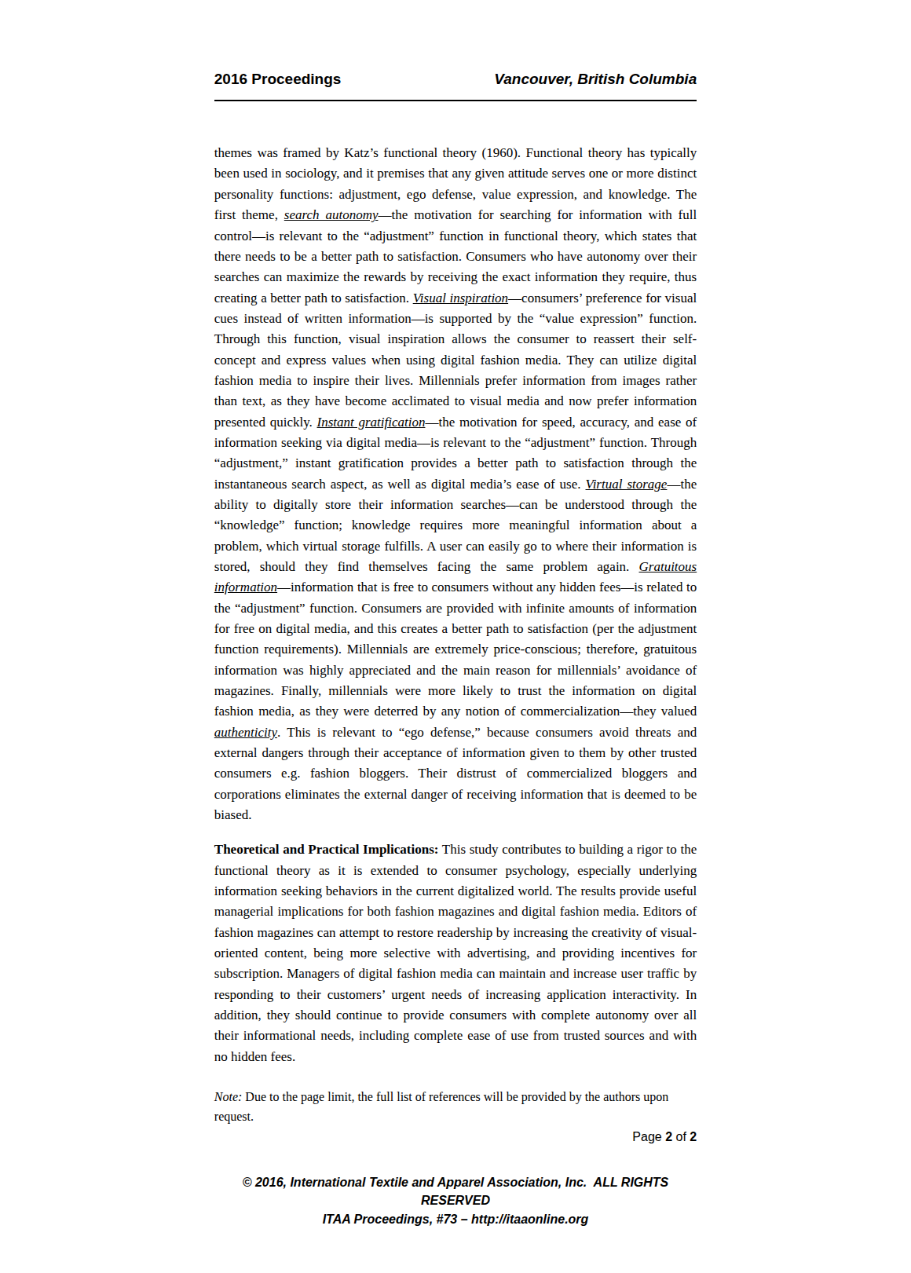2016 Proceedings
Vancouver, British Columbia
themes was framed by Katz’s functional theory (1960). Functional theory has typically been used in sociology, and it premises that any given attitude serves one or more distinct personality functions: adjustment, ego defense, value expression, and knowledge. The first theme, search autonomy—the motivation for searching for information with full control—is relevant to the “adjustment” function in functional theory, which states that there needs to be a better path to satisfaction. Consumers who have autonomy over their searches can maximize the rewards by receiving the exact information they require, thus creating a better path to satisfaction. Visual inspiration—consumers’ preference for visual cues instead of written information—is supported by the “value expression” function. Through this function, visual inspiration allows the consumer to reassert their self-concept and express values when using digital fashion media. They can utilize digital fashion media to inspire their lives. Millennials prefer information from images rather than text, as they have become acclimated to visual media and now prefer information presented quickly. Instant gratification—the motivation for speed, accuracy, and ease of information seeking via digital media—is relevant to the “adjustment” function. Through “adjustment,” instant gratification provides a better path to satisfaction through the instantaneous search aspect, as well as digital media’s ease of use. Virtual storage—the ability to digitally store their information searches—can be understood through the “knowledge” function; knowledge requires more meaningful information about a problem, which virtual storage fulfills. A user can easily go to where their information is stored, should they find themselves facing the same problem again. Gratuitous information—information that is free to consumers without any hidden fees—is related to the “adjustment” function. Consumers are provided with infinite amounts of information for free on digital media, and this creates a better path to satisfaction (per the adjustment function requirements). Millennials are extremely price-conscious; therefore, gratuitous information was highly appreciated and the main reason for millennials’ avoidance of magazines. Finally, millennials were more likely to trust the information on digital fashion media, as they were deterred by any notion of commercialization—they valued authenticity. This is relevant to “ego defense,” because consumers avoid threats and external dangers through their acceptance of information given to them by other trusted consumers e.g. fashion bloggers. Their distrust of commercialized bloggers and corporations eliminates the external danger of receiving information that is deemed to be biased.
Theoretical and Practical Implications: This study contributes to building a rigor to the functional theory as it is extended to consumer psychology, especially underlying information seeking behaviors in the current digitalized world. The results provide useful managerial implications for both fashion magazines and digital fashion media. Editors of fashion magazines can attempt to restore readership by increasing the creativity of visual-oriented content, being more selective with advertising, and providing incentives for subscription. Managers of digital fashion media can maintain and increase user traffic by responding to their customers’ urgent needs of increasing application interactivity. In addition, they should continue to provide consumers with complete autonomy over all their informational needs, including complete ease of use from trusted sources and with no hidden fees.
Note: Due to the page limit, the full list of references will be provided by the authors upon request.
Page 2 of 2
© 2016, International Textile and Apparel Association, Inc. ALL RIGHTS RESERVED
ITAA Proceedings, #73 – http://itaaonline.org